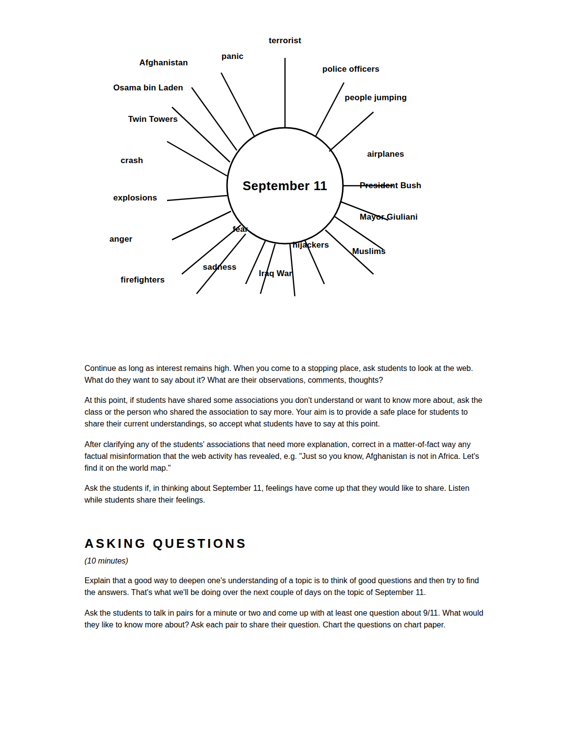September 11 terrorist panic police officers Afghanistan Osama bin Laden people jumping Twin Towers airplanes crash President Bush explosions Mayor Giuliani anger fear hijackers Muslims firefighters sadness Iraq War
Continue as long as interest remains high. When you come to a stopping place, ask students to look at the web. What do they want to say about it? What are their observations, comments, thoughts?
At this point, if students have shared some associations you don't understand or want to know more about, ask the class or the person who shared the association to say more. Your aim is to provide a safe place for students to share their current understandings, so accept what students have to say at this point.
After clarifying any of the students' associations that need more explanation, correct in a matter-of-fact way any factual misinformation that the web activity has revealed, e.g. "Just so you know, Afghanistan is not in Africa. Let's find it on the world map."
Ask the students if, in thinking about September 11, feelings have come up that they would like to share. Listen while students share their feelings.
Asking Questions
(10 minutes)
Explain that a good way to deepen one's understanding of a topic is to think of good questions and then try to find the answers. That's what we'll be doing over the next couple of days on the topic of September 11.
Ask the students to talk in pairs for a minute or two and come up with at least one question about 9/11. What would they like to know more about? Ask each pair to share their question. Chart the questions on chart paper.